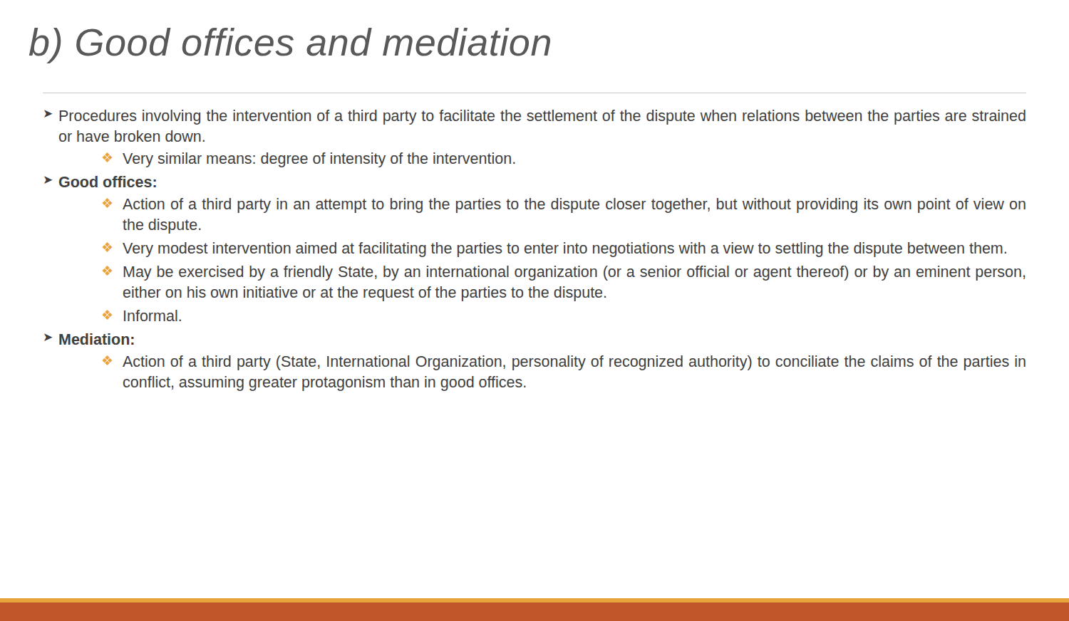b) Good offices and mediation
Procedures involving the intervention of a third party to facilitate the settlement of the dispute when relations between the parties are strained or have broken down.
Very similar means: degree of intensity of the intervention.
Good offices:
Action of a third party in an attempt to bring the parties to the dispute closer together, but without providing its own point of view on the dispute.
Very modest intervention aimed at facilitating the parties to enter into negotiations with a view to settling the dispute between them.
May be exercised by a friendly State, by an international organization (or a senior official or agent thereof) or by an eminent person, either on his own initiative or at the request of the parties to the dispute.
Informal.
Mediation:
Action of a third party (State, International Organization, personality of recognized authority) to conciliate the claims of the parties in conflict, assuming greater protagonism than in good offices.